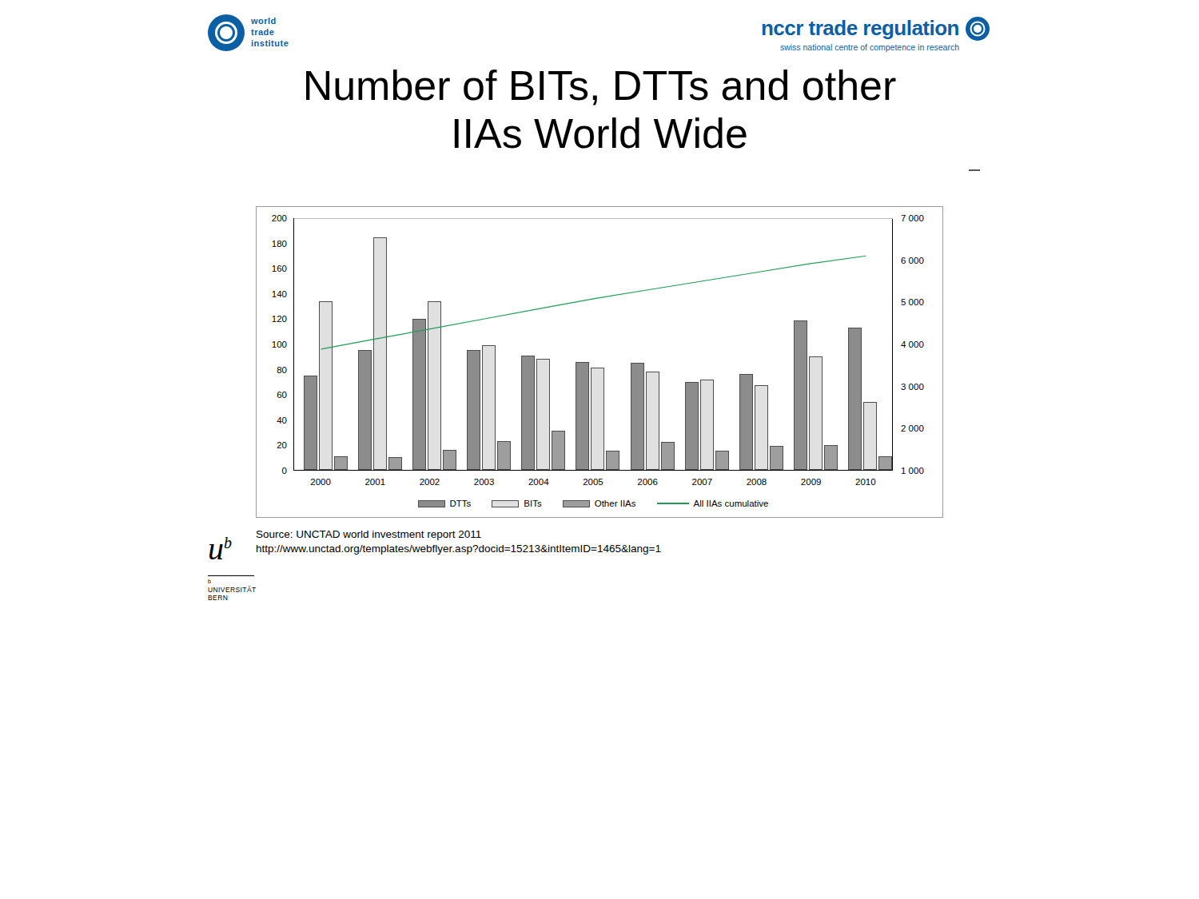world
trade
institute
nccr trade regulation
swiss national centre of competence in research
Number of BITs, DTTs and other
IIAs World Wide
200 180 160 140 120 100 80 60 40 20 0
7 000 6 000 5 000 4 000 3 000 2 000 1 000
2000 2001 2002 2003 2004 2005 2006 2007 2008 2009 2010
DTTs
BITs
Other IIAs
All IIAs cumulative
Source: UNCTAD world investment report 2011
http://www.unctad.org/templates/webflyer.asp?docid=15213&intItemID=1465&lang=1
ub
b UNIVERSITÄT
BERN